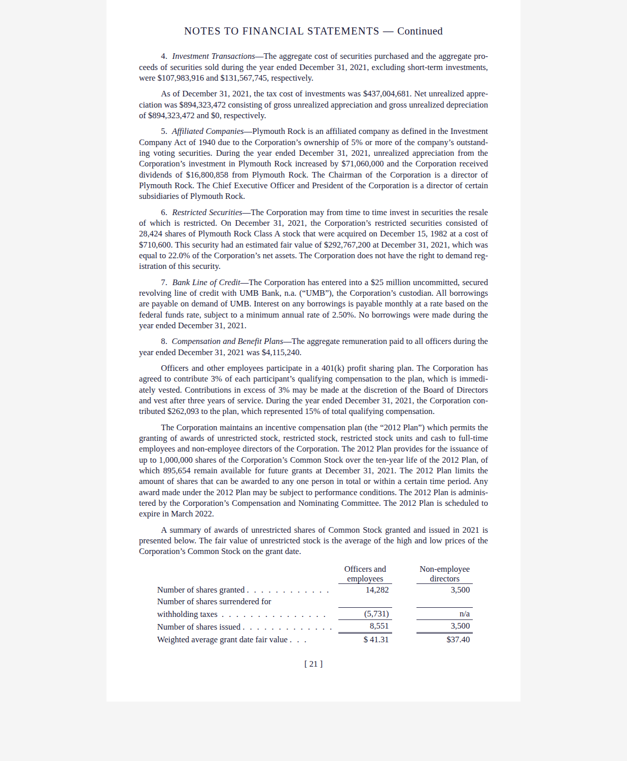NOTES TO FINANCIAL STATEMENTS — Continued
4. Investment Transactions—The aggregate cost of securities purchased and the aggregate proceeds of securities sold during the year ended December 31, 2021, excluding short-term investments, were $107,983,916 and $131,567,745, respectively.
As of December 31, 2021, the tax cost of investments was $437,004,681. Net unrealized appreciation was $894,323,472 consisting of gross unrealized appreciation and gross unrealized depreciation of $894,323,472 and $0, respectively.
5. Affiliated Companies—Plymouth Rock is an affiliated company as defined in the Investment Company Act of 1940 due to the Corporation’s ownership of 5% or more of the company’s outstanding voting securities. During the year ended December 31, 2021, unrealized appreciation from the Corporation’s investment in Plymouth Rock increased by $71,060,000 and the Corporation received dividends of $16,800,858 from Plymouth Rock. The Chairman of the Corporation is a director of Plymouth Rock. The Chief Executive Officer and President of the Corporation is a director of certain subsidiaries of Plymouth Rock.
6. Restricted Securities—The Corporation may from time to time invest in securities the resale of which is restricted. On December 31, 2021, the Corporation’s restricted securities consisted of 28,424 shares of Plymouth Rock Class A stock that were acquired on December 15, 1982 at a cost of $710,600. This security had an estimated fair value of $292,767,200 at December 31, 2021, which was equal to 22.0% of the Corporation’s net assets. The Corporation does not have the right to demand registration of this security.
7. Bank Line of Credit—The Corporation has entered into a $25 million uncommitted, secured revolving line of credit with UMB Bank, n.a. (“UMB”), the Corporation’s custodian. All borrowings are payable on demand of UMB. Interest on any borrowings is payable monthly at a rate based on the federal funds rate, subject to a minimum annual rate of 2.50%. No borrowings were made during the year ended December 31, 2021.
8. Compensation and Benefit Plans—The aggregate remuneration paid to all officers during the year ended December 31, 2021 was $4,115,240.
Officers and other employees participate in a 401(k) profit sharing plan. The Corporation has agreed to contribute 3% of each participant’s qualifying compensation to the plan, which is immediately vested. Contributions in excess of 3% may be made at the discretion of the Board of Directors and vest after three years of service. During the year ended December 31, 2021, the Corporation contributed $262,093 to the plan, which represented 15% of total qualifying compensation.
The Corporation maintains an incentive compensation plan (the “2012 Plan”) which permits the granting of awards of unrestricted stock, restricted stock, restricted stock units and cash to full-time employees and non-employee directors of the Corporation. The 2012 Plan provides for the issuance of up to 1,000,000 shares of the Corporation’s Common Stock over the ten-year life of the 2012 Plan, of which 895,654 remain available for future grants at December 31, 2021. The 2012 Plan limits the amount of shares that can be awarded to any one person in total or within a certain time period. Any award made under the 2012 Plan may be subject to performance conditions. The 2012 Plan is administered by the Corporation’s Compensation and Nominating Committee. The 2012 Plan is scheduled to expire in March 2022.
A summary of awards of unrestricted shares of Common Stock granted and issued in 2021 is presented below. The fair value of unrestricted stock is the average of the high and low prices of the Corporation’s Common Stock on the grant date.
| | Officers and employees | | Non-employee directors |
| --- | --- | --- | --- |
| Number of shares granted . . . . . . . . . . . . | 14,282 | | 3,500 |
| Number of shares surrendered for | | | |
| withholding taxes . . . . . . . . . . . . . . . | (5,731) | | n/a |
| Number of shares issued . . . . . . . . . . . . . | 8,551 | | 3,500 |
| Weighted average grant date fair value . . . | $ 41.31 | | $37.40 |
[ 21 ]